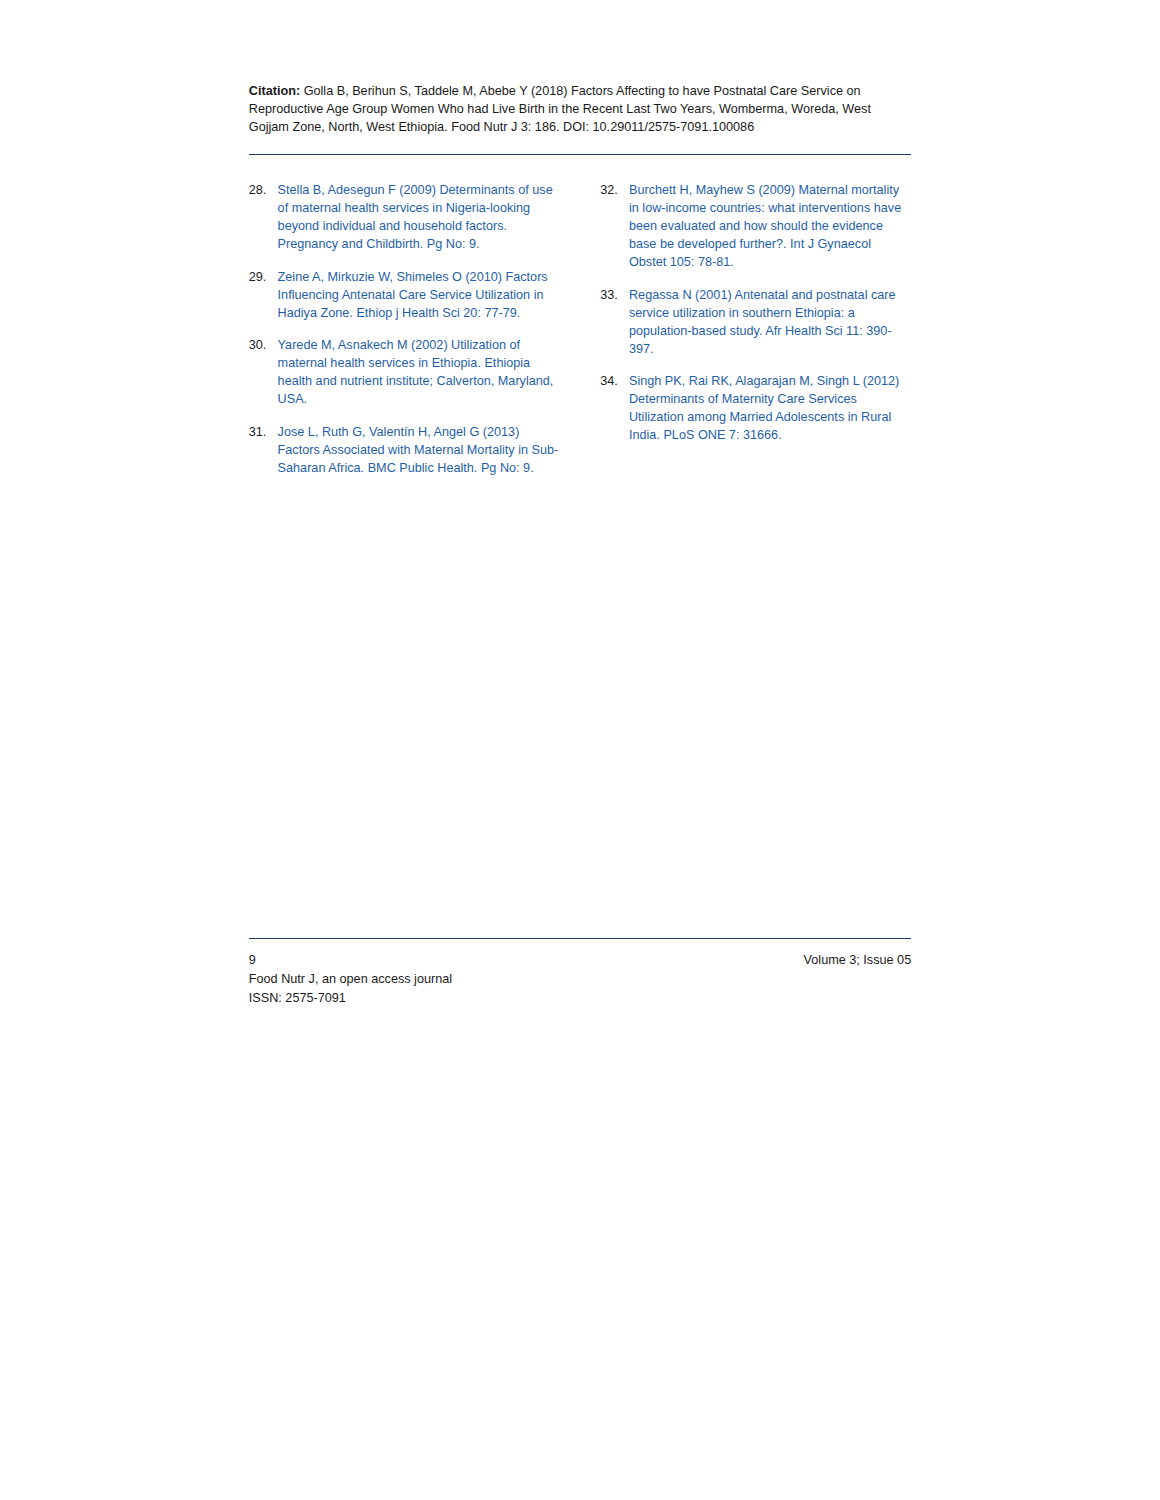Citation: Golla B, Berihun S, Taddele M, Abebe Y (2018) Factors Affecting to have Postnatal Care Service on Reproductive Age Group Women Who had Live Birth in the Recent Last Two Years, Womberma, Woreda, West Gojjam Zone, North, West Ethiopia. Food Nutr J 3: 186. DOI: 10.29011/2575-7091.100086
28. Stella B, Adesegun F (2009) Determinants of use of maternal health services in Nigeria-looking beyond individual and household factors. Pregnancy and Childbirth. Pg No: 9.
29. Zeine A, Mirkuzie W, Shimeles O (2010) Factors Influencing Antenatal Care Service Utilization in Hadiya Zone. Ethiop j Health Sci 20: 77-79.
30. Yarede M, Asnakech M (2002) Utilization of maternal health services in Ethiopia. Ethiopia health and nutrient institute; Calverton, Maryland, USA.
31. Jose L, Ruth G, Valentín H, Angel G (2013) Factors Associated with Maternal Mortality in Sub-Saharan Africa. BMC Public Health. Pg No: 9.
32. Burchett H, Mayhew S (2009) Maternal mortality in low-income countries: what interventions have been evaluated and how should the evidence base be developed further?. Int J Gynaecol Obstet 105: 78-81.
33. Regassa N (2001) Antenatal and postnatal care service utilization in southern Ethiopia: a population-based study. Afr Health Sci 11: 390-397.
34. Singh PK, Rai RK, Alagarajan M, Singh L (2012) Determinants of Maternity Care Services Utilization among Married Adolescents in Rural India. PLoS ONE 7: 31666.
9
Food Nutr J, an open access journal
ISSN: 2575-7091
Volume 3; Issue 05